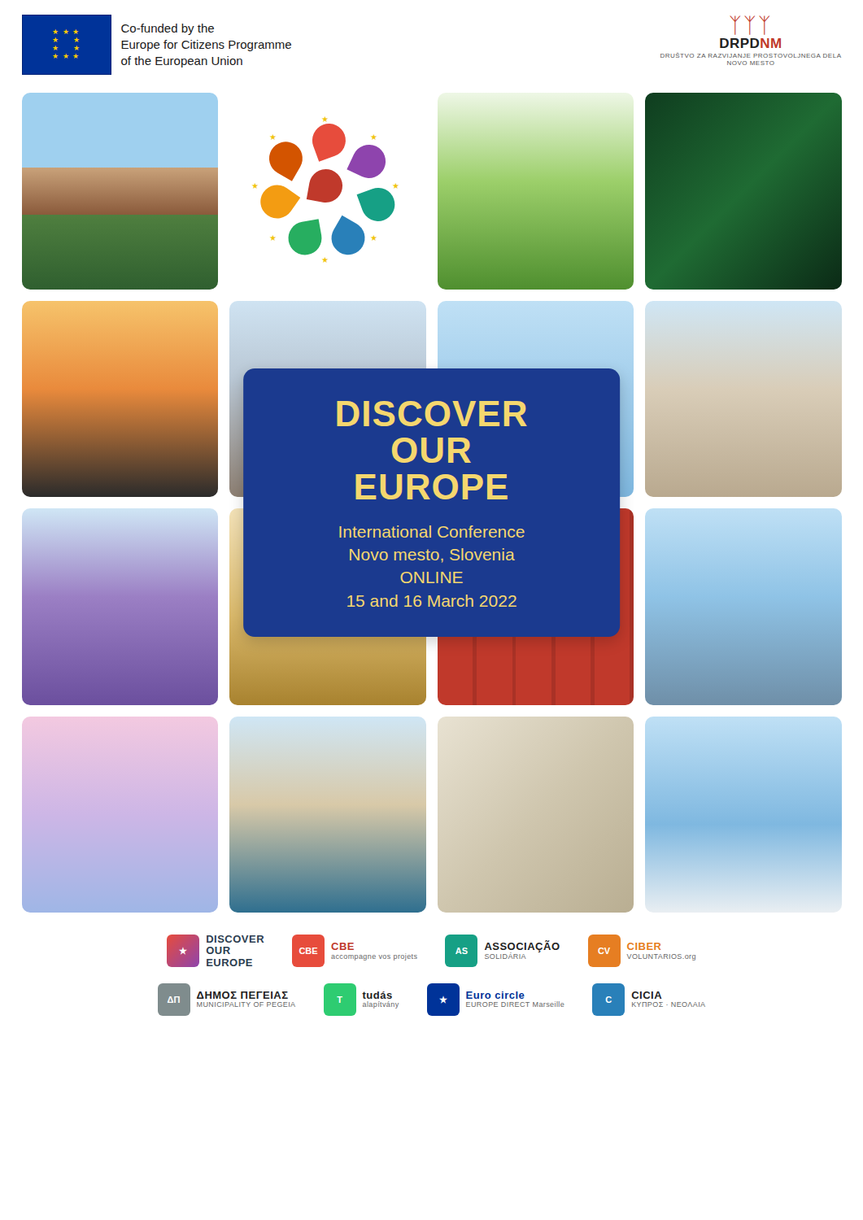★ ★ ★
★ ★
★ ★
★ ★ ★
Co-funded by the
Europe for Citizens Programme
of the European Union
ᛉᛉᛉ
DRPDNM
Društvo za razvijanje prostovoljnega dela
Novo mesto
★ ★ ★ ★ ★ ★ ★ ★
Discover
Our
Europe
International Conference
Novo mesto, Slovenia
ONLINE
15 and 16 March 2022
★ DISCOVER
OUR
EUROPE
CBE CBE accompagne vos projets
AS ASSOCIAÇÃO SOLIDÁRIA
CV CIBER VOLUNTARIOS.org
ΔΠ ΔΗΜΟΣ ΠΕΓΕΙΑΣ MUNICIPALITY OF PEGEIA
T tudás alapítvány
★ Euro circle EUROPE DIRECT Marseille
C CICIA ΚΥΠΡΟΣ · ΝΕΟΛΑΙΑ